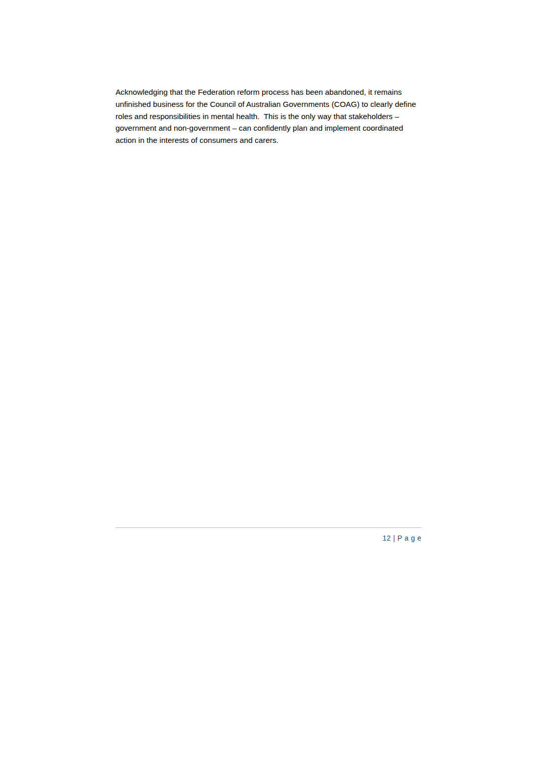Acknowledging that the Federation reform process has been abandoned, it remains unfinished business for the Council of Australian Governments (COAG) to clearly define roles and responsibilities in mental health. This is the only way that stakeholders – government and non-government – can confidently plan and implement coordinated action in the interests of consumers and carers.
12 | P a g e